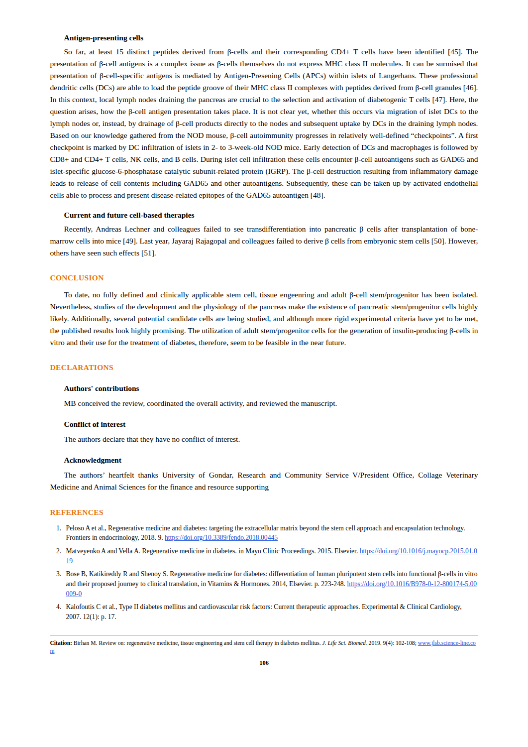Antigen-presenting cells
So far, at least 15 distinct peptides derived from β-cells and their corresponding CD4+ T cells have been identified [45]. The presentation of β-cell antigens is a complex issue as β-cells themselves do not express MHC class II molecules. It can be surmised that presentation of β-cell-specific antigens is mediated by Antigen-Presening Cells (APCs) within islets of Langerhans. These professional dendritic cells (DCs) are able to load the peptide groove of their MHC class II complexes with peptides derived from β-cell granules [46]. In this context, local lymph nodes draining the pancreas are crucial to the selection and activation of diabetogenic T cells [47]. Here, the question arises, how the β-cell antigen presentation takes place. It is not clear yet, whether this occurs via migration of islet DCs to the lymph nodes or, instead, by drainage of β-cell products directly to the nodes and subsequent uptake by DCs in the draining lymph nodes. Based on our knowledge gathered from the NOD mouse, β-cell autoimmunity progresses in relatively well-defined “checkpoints”. A first checkpoint is marked by DC infiltration of islets in 2- to 3-week-old NOD mice. Early detection of DCs and macrophages is followed by CD8+ and CD4+ T cells, NK cells, and B cells. During islet cell infiltration these cells encounter β-cell autoantigens such as GAD65 and islet-specific glucose-6-phosphatase catalytic subunit-related protein (IGRP). The β-cell destruction resulting from inflammatory damage leads to release of cell contents including GAD65 and other autoantigens. Subsequently, these can be taken up by activated endothelial cells able to process and present disease-related epitopes of the GAD65 autoantigen [48].
Current and future cell-based therapies
Recently, Andreas Lechner and colleagues failed to see transdifferentiation into pancreatic β cells after transplantation of bone-marrow cells into mice [49]. Last year, Jayaraj Rajagopal and colleagues failed to derive β cells from embryonic stem cells [50]. However, others have seen such effects [51].
Conclusion
To date, no fully defined and clinically applicable stem cell, tissue engeenring and adult β-cell stem/progenitor has been isolated. Nevertheless, studies of the development and the physiology of the pancreas make the existence of pancreatic stem/progenitor cells highly likely. Additionally, several potential candidate cells are being studied, and although more rigid experimental criteria have yet to be met, the published results look highly promising. The utilization of adult stem/progenitor cells for the generation of insulin-producing β-cells in vitro and their use for the treatment of diabetes, therefore, seem to be feasible in the near future.
Declarations
Authors' contributions
MB conceived the review, coordinated the overall activity, and reviewed the manuscript.
Conflict of interest
The authors declare that they have no conflict of interest.
Acknowledgment
The authors’ heartfelt thanks University of Gondar, Research and Community Service V/President Office, Collage Veterinary Medicine and Animal Sciences for the finance and resource supporting
References
Peloso A et al., Regenerative medicine and diabetes: targeting the extracellular matrix beyond the stem cell approach and encapsulation technology. Frontiers in endocrinology, 2018. 9. https://doi.org/10.3389/fendo.2018.00445
Matveyenko A and Vella A. Regenerative medicine in diabetes. in Mayo Clinic Proceedings. 2015. Elsevier. https://doi.org/10.1016/j.mayocp.2015.01.019
Bose B, Katikireddy R and Shenoy S. Regenerative medicine for diabetes: differentiation of human pluripotent stem cells into functional β-cells in vitro and their proposed journey to clinical translation, in Vitamins & Hormones. 2014, Elsevier. p. 223-248. https://doi.org/10.1016/B978-0-12-800174-5.00009-0
Kalofoutis C et al., Type II diabetes mellitus and cardiovascular risk factors: Current therapeutic approaches. Experimental & Clinical Cardiology, 2007. 12(1): p. 17.
Citation: Birhan M. Review on: regenerative medicine, tissue engineering and stem cell therapy in diabetes mellitus. J. Life Sci. Biomed. 2019. 9(4): 102-108; www.jlsb.science-line.com
106